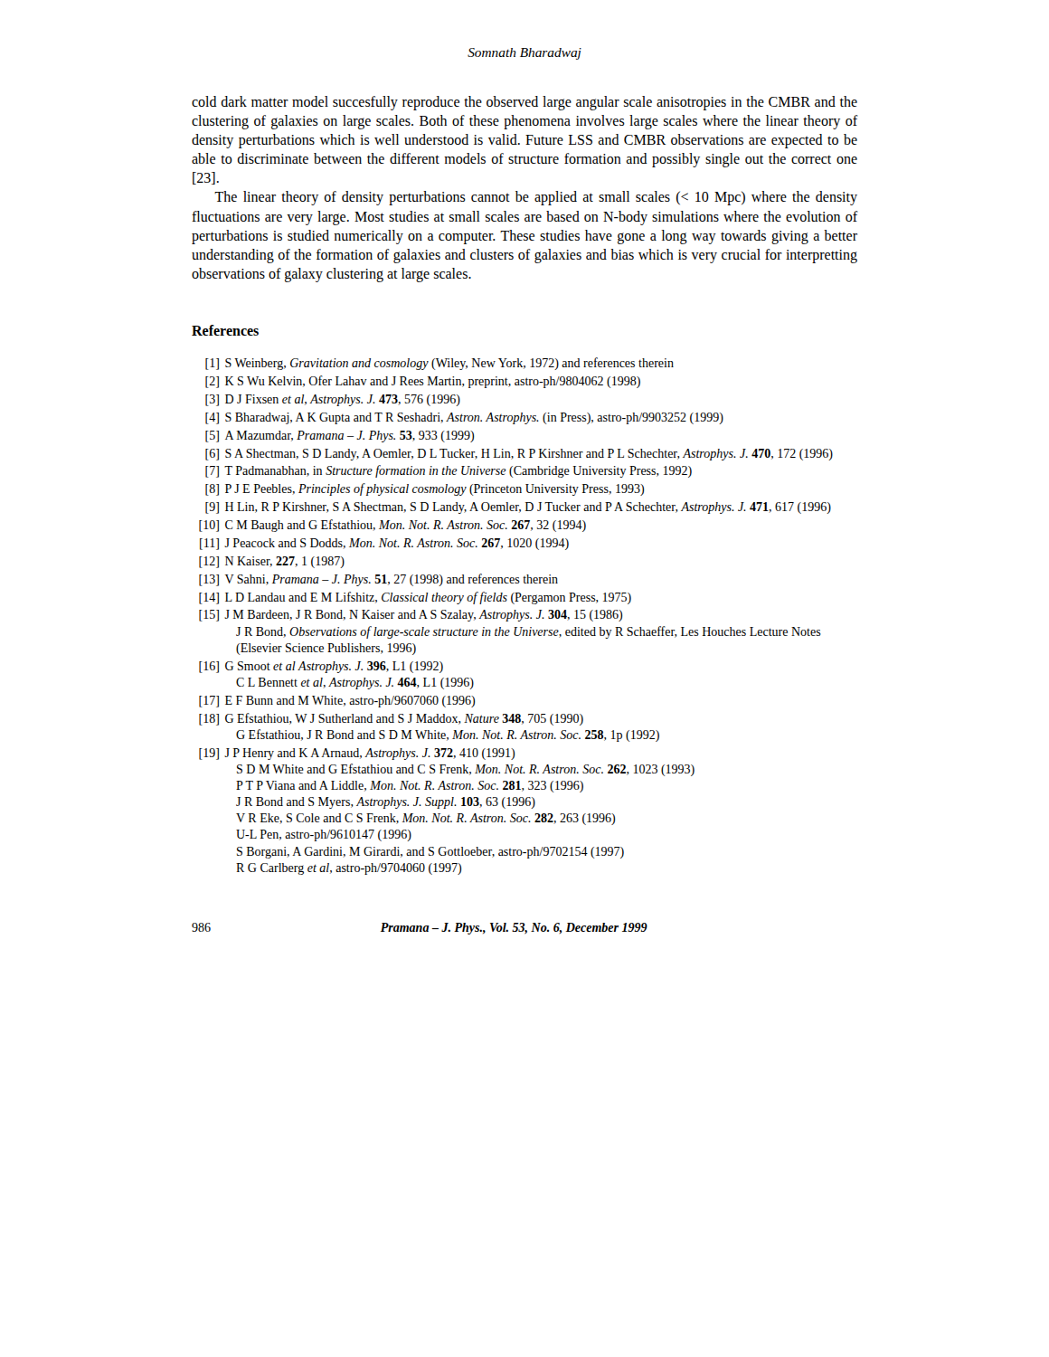Somnath Bharadwaj
cold dark matter model succesfully reproduce the observed large angular scale anisotropies in the CMBR and the clustering of galaxies on large scales. Both of these phenomena involves large scales where the linear theory of density perturbations which is well understood is valid. Future LSS and CMBR observations are expected to be able to discriminate between the different models of structure formation and possibly single out the correct one [23].
The linear theory of density perturbations cannot be applied at small scales (< 10 Mpc) where the density fluctuations are very large. Most studies at small scales are based on N-body simulations where the evolution of perturbations is studied numerically on a computer. These studies have gone a long way towards giving a better understanding of the formation of galaxies and clusters of galaxies and bias which is very crucial for interpretting observations of galaxy clustering at large scales.
References
[1] S Weinberg, Gravitation and cosmology (Wiley, New York, 1972) and references therein
[2] K S Wu Kelvin, Ofer Lahav and J Rees Martin, preprint, astro-ph/9804062 (1998)
[3] D J Fixsen et al, Astrophys. J. 473, 576 (1996)
[4] S Bharadwaj, A K Gupta and T R Seshadri, Astron. Astrophys. (in Press), astro-ph/9903252 (1999)
[5] A Mazumdar, Pramana – J. Phys. 53, 933 (1999)
[6] S A Shectman, S D Landy, A Oemler, D L Tucker, H Lin, R P Kirshner and P L Schechter, Astrophys. J. 470, 172 (1996)
[7] T Padmanabhan, in Structure formation in the Universe (Cambridge University Press, 1992)
[8] P J E Peebles, Principles of physical cosmology (Princeton University Press, 1993)
[9] H Lin, R P Kirshner, S A Shectman, S D Landy, A Oemler, D J Tucker and P A Schechter, Astrophys. J. 471, 617 (1996)
[10] C M Baugh and G Efstathiou, Mon. Not. R. Astron. Soc. 267, 32 (1994)
[11] J Peacock and S Dodds, Mon. Not. R. Astron. Soc. 267, 1020 (1994)
[12] N Kaiser, 227, 1 (1987)
[13] V Sahni, Pramana – J. Phys. 51, 27 (1998) and references therein
[14] L D Landau and E M Lifshitz, Classical theory of fields (Pergamon Press, 1975)
[15] J M Bardeen, J R Bond, N Kaiser and A S Szalay, Astrophys. J. 304, 15 (1986) J R Bond, Observations of large-scale structure in the Universe, edited by R Schaeffer, Les Houches Lecture Notes (Elsevier Science Publishers, 1996)
[16] G Smoot et al Astrophys. J. 396, L1 (1992) C L Bennett et al, Astrophys. J. 464, L1 (1996)
[17] E F Bunn and M White, astro-ph/9607060 (1996)
[18] G Efstathiou, W J Sutherland and S J Maddox, Nature 348, 705 (1990) G Efstathiou, J R Bond and S D M White, Mon. Not. R. Astron. Soc. 258, 1p (1992)
[19] J P Henry and K A Arnaud, Astrophys. J. 372, 410 (1991) S D M White and G Efstathiou and C S Frenk, Mon. Not. R. Astron. Soc. 262, 1023 (1993) P T P Viana and A Liddle, Mon. Not. R. Astron. Soc. 281, 323 (1996) J R Bond and S Myers, Astrophys. J. Suppl. 103, 63 (1996) V R Eke, S Cole and C S Frenk, Mon. Not. R. Astron. Soc. 282, 263 (1996) U-L Pen, astro-ph/9610147 (1996) S Borgani, A Gardini, M Girardi, and S Gottloeber, astro-ph/9702154 (1997) R G Carlberg et al, astro-ph/9704060 (1997)
986
Pramana – J. Phys., Vol. 53, No. 6, December 1999